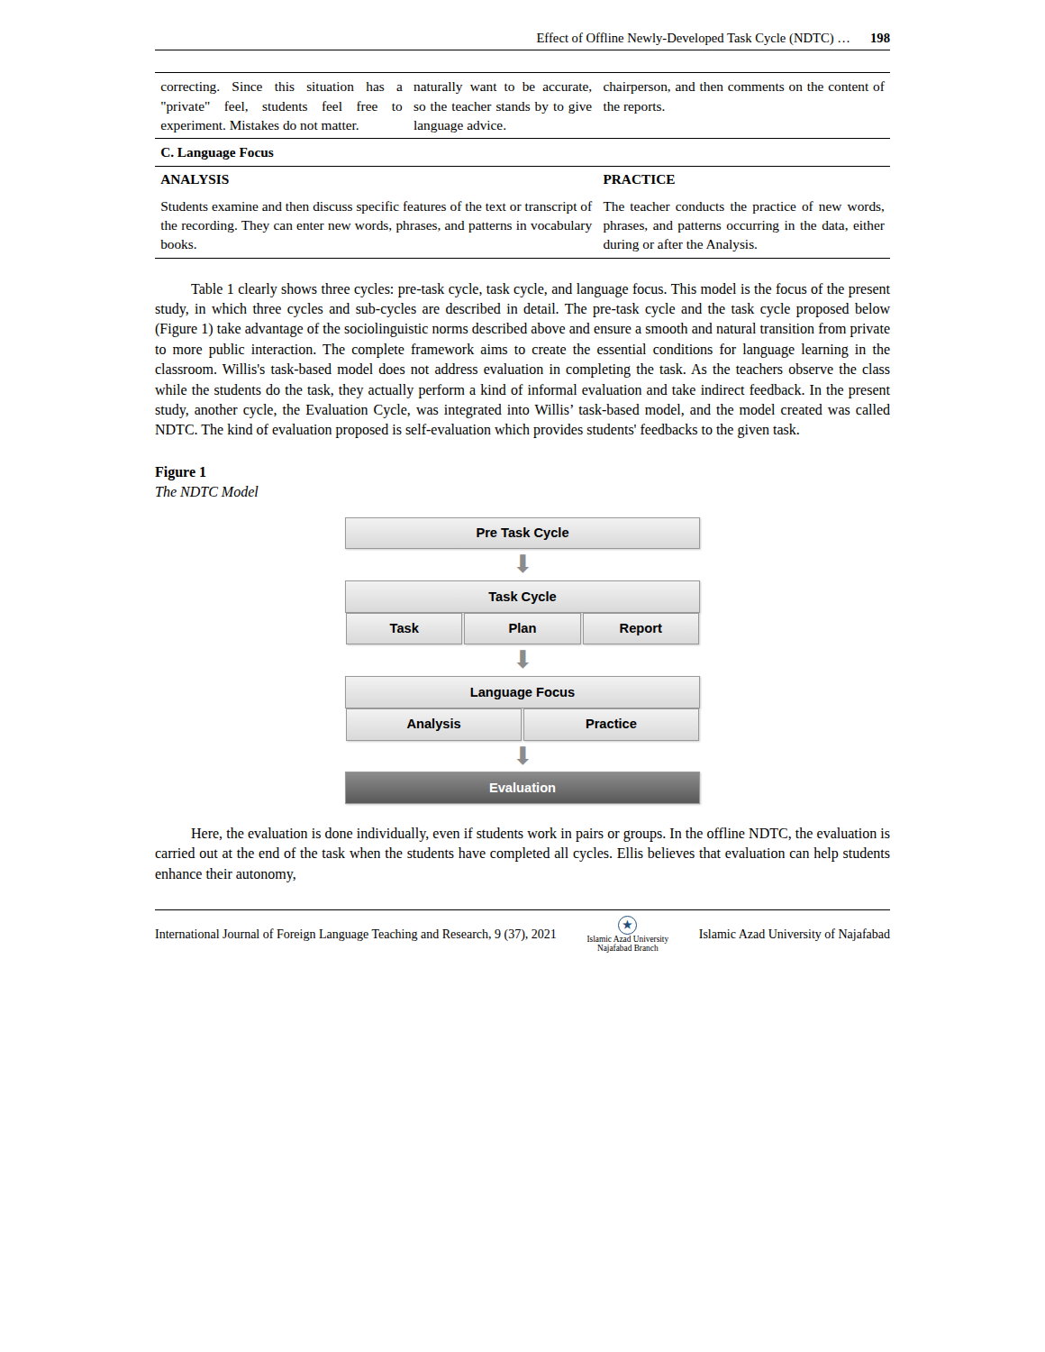Effect of Offline Newly-Developed Task Cycle (NDTC) … 198
| correcting. Since this situation has a "private" feel, students feel free to experiment. Mistakes do not matter. | naturally want to be accurate, so the teacher stands by to give language advice. | chairperson, and then comments on the content of the reports. |
| C. Language Focus |
| ANALYSIS | PRACTICE |
| Students examine and then discuss specific features of the text or transcript of the recording. They can enter new words, phrases, and patterns in vocabulary books. | The teacher conducts the practice of new words, phrases, and patterns occurring in the data, either during or after the Analysis. |
Table 1 clearly shows three cycles: pre-task cycle, task cycle, and language focus. This model is the focus of the present study, in which three cycles and sub-cycles are described in detail. The pre-task cycle and the task cycle proposed below (Figure 1) take advantage of the sociolinguistic norms described above and ensure a smooth and natural transition from private to more public interaction. The complete framework aims to create the essential conditions for language learning in the classroom. Willis's task-based model does not address evaluation in completing the task. As the teachers observe the class while the students do the task, they actually perform a kind of informal evaluation and take indirect feedback. In the present study, another cycle, the Evaluation Cycle, was integrated into Willis’ task-based model, and the model created was called NDTC. The kind of evaluation proposed is self-evaluation which provides students' feedbacks to the given task.
Figure 1
The NDTC Model
Pre Task Cycle
⬇
Task Cycle
Task
Plan
Report
⬇
Language Focus
Analysis
Practice
⬇
Evaluation
Here, the evaluation is done individually, even if students work in pairs or groups. In the offline NDTC, the evaluation is carried out at the end of the task when the students have completed all cycles. Ellis believes that evaluation can help students enhance their autonomy,
International Journal of Foreign Language Teaching and Research, 9 (37), 2021 ★
Islamic Azad University
Najafabad Branch Islamic Azad University of Najafabad